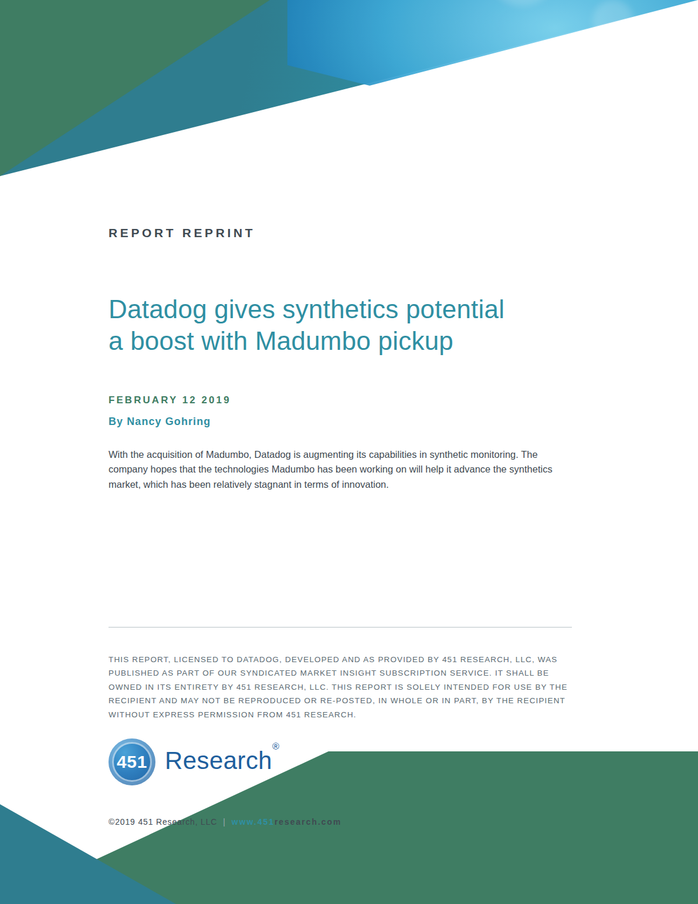Report Reprint
Datadog gives synthetics potential a boost with Madumbo pickup
February 12 2019
By Nancy Gohring
With the acquisition of Madumbo, Datadog is augmenting its capabilities in synthetic monitoring. The company hopes that the technologies Madumbo has been working on will help it advance the synthetics market, which has been relatively stagnant in terms of innovation.
This report, licensed to Datadog, developed and as provided by 451 Research, LLC, was published as part of our syndicated Market Insight subscription service. It shall be owned in its entirety by 451 Research, LLC. This report is solely intended for use by the recipient and may not be reproduced or re-posted, in whole or in part, by the recipient without express permission from 451 Research.
Research®
©2019 451 Research, LLC|www.451research.com